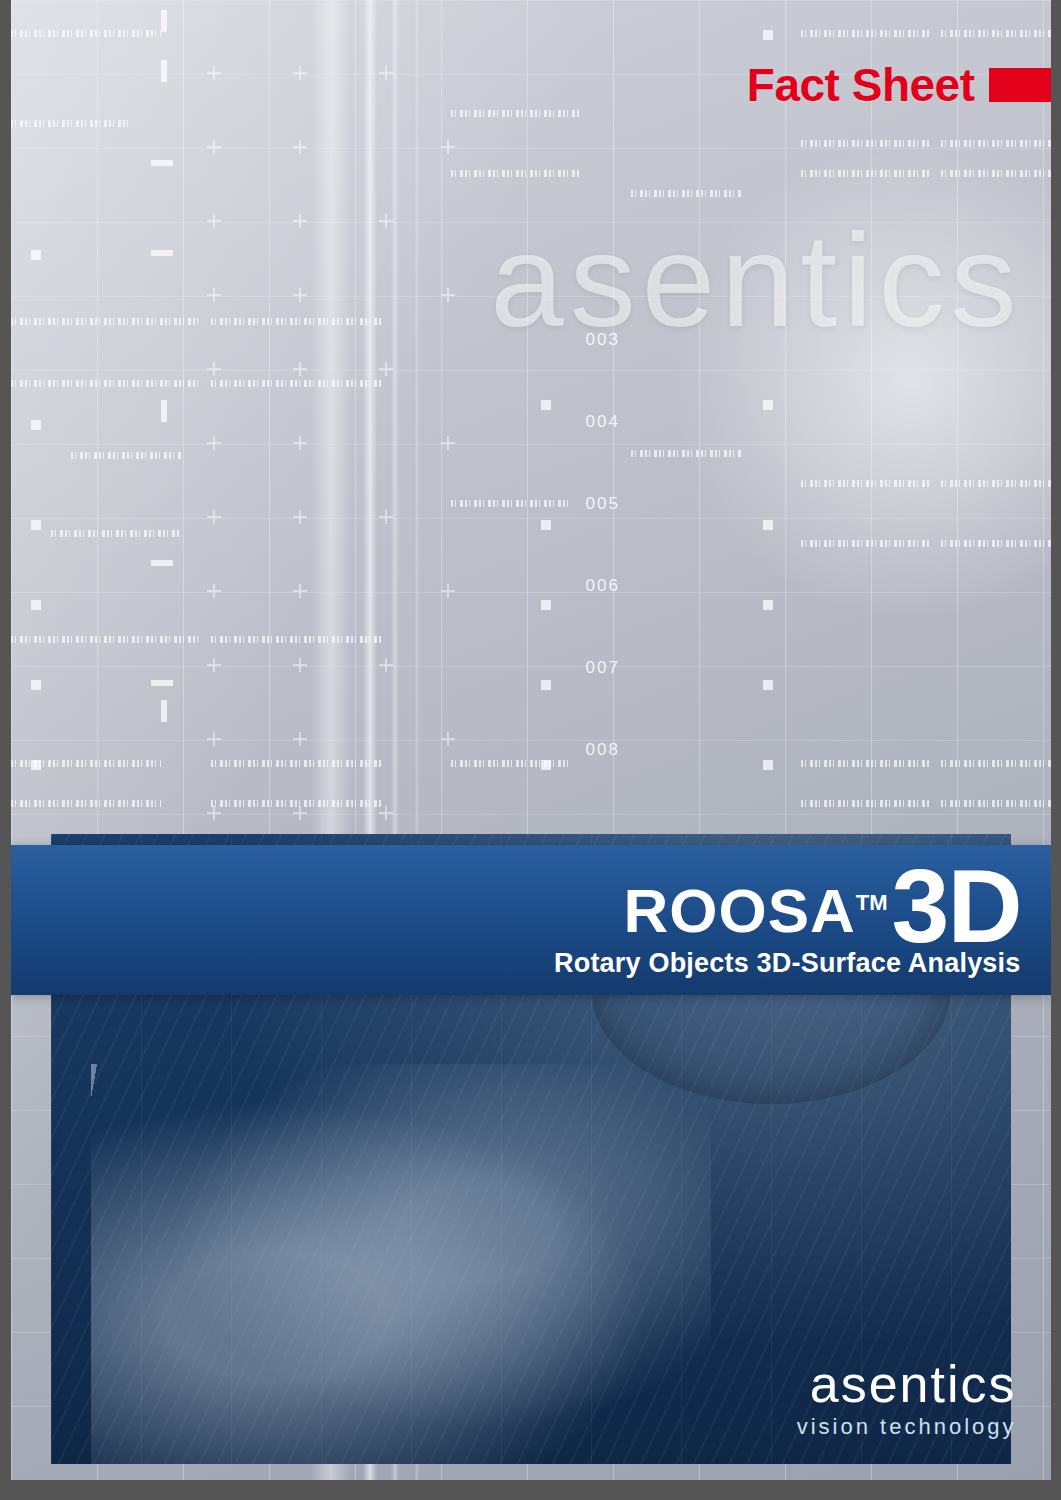Fact Sheet
asentics
asentics
003
004
005
006
007
008
ROOSATM3D
Rotary Objects 3D-Surface Analysis
asentics
vision technology